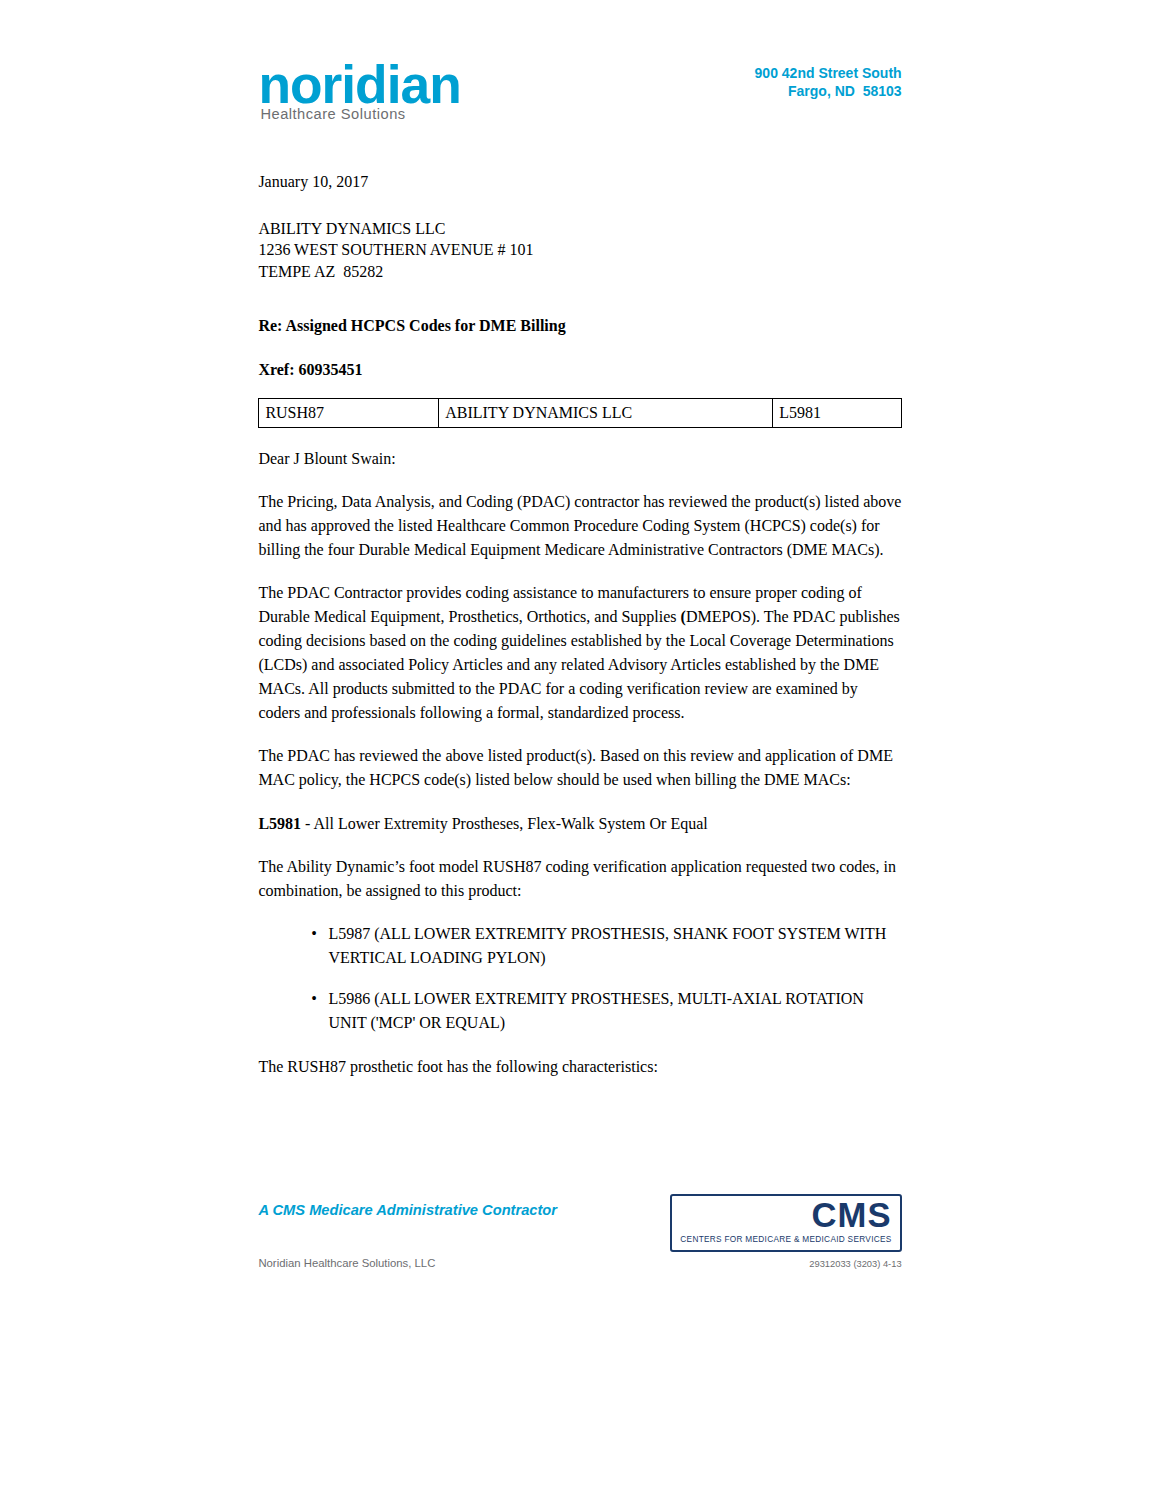noridian
Healthcare Solutions
900 42nd Street South
Fargo, ND 58103
January 10, 2017
ABILITY DYNAMICS LLC
1236 WEST SOUTHERN AVENUE # 101
TEMPE AZ 85282
Re: Assigned HCPCS Codes for DME Billing
Xref: 60935451
| RUSH87 | ABILITY DYNAMICS LLC | L5981 |
Dear J Blount Swain:
The Pricing, Data Analysis, and Coding (PDAC) contractor has reviewed the product(s) listed above and has approved the listed Healthcare Common Procedure Coding System (HCPCS) code(s) for billing the four Durable Medical Equipment Medicare Administrative Contractors (DME MACs).
The PDAC Contractor provides coding assistance to manufacturers to ensure proper coding of Durable Medical Equipment, Prosthetics, Orthotics, and Supplies (DMEPOS). The PDAC publishes coding decisions based on the coding guidelines established by the Local Coverage Determinations (LCDs) and associated Policy Articles and any related Advisory Articles established by the DME MACs. All products submitted to the PDAC for a coding verification review are examined by coders and professionals following a formal, standardized process.
The PDAC has reviewed the above listed product(s). Based on this review and application of DME MAC policy, the HCPCS code(s) listed below should be used when billing the DME MACs:
L5981 - All Lower Extremity Prostheses, Flex-Walk System Or Equal
The Ability Dynamic’s foot model RUSH87 coding verification application requested two codes, in combination, be assigned to this product:
L5987 (ALL LOWER EXTREMITY PROSTHESIS, SHANK FOOT SYSTEM WITH VERTICAL LOADING PYLON)
L5986 (ALL LOWER EXTREMITY PROSTHESES, MULTI-AXIAL ROTATION UNIT ('MCP' OR EQUAL)
The RUSH87 prosthetic foot has the following characteristics:
A CMS Medicare Administrative Contractor
Noridian Healthcare Solutions, LLC
CMS
CENTERS FOR MEDICARE & MEDICAID SERVICES
29312033 (3203) 4-13